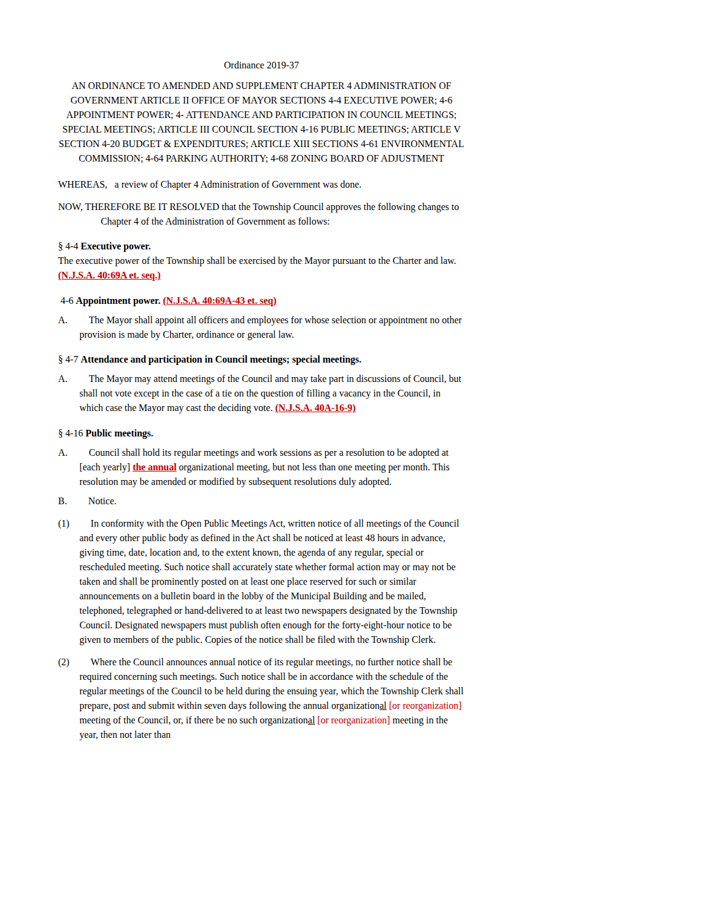Ordinance 2019-37
AN ORDINANCE TO AMENDED AND SUPPLEMENT CHAPTER 4 ADMINISTRATION OF GOVERNMENT ARTICLE II OFFICE OF MAYOR SECTIONS 4-4 EXECUTIVE POWER; 4-6 APPOINTMENT POWER; 4- ATTENDANCE AND PARTICIPATION IN COUNCIL MEETINGS; SPECIAL MEETINGS; ARTICLE III COUNCIL SECTION 4-16 PUBLIC MEETINGS; ARTICLE V SECTION 4-20 BUDGET & EXPENDITURES; ARTICLE XIII SECTIONS 4-61 ENVIRONMENTAL COMMISSION; 4-64 PARKING AUTHORITY; 4-68 ZONING BOARD OF ADJUSTMENT
WHEREAS, a review of Chapter 4 Administration of Government was done.
NOW, THEREFORE BE IT RESOLVED that the Township Council approves the following changes to
Chapter 4 of the Administration of Government as follows:
§ 4-4 Executive power.
The executive power of the Township shall be exercised by the Mayor pursuant to the Charter and law.
(N.J.S.A. 40:69A et. seq.)
4-6 Appointment power. (N.J.S.A. 40:69A-43 et. seq)
A. The Mayor shall appoint all officers and employees for whose selection or appointment no other provision is made by Charter, ordinance or general law.
§ 4-7 Attendance and participation in Council meetings; special meetings.
A. The Mayor may attend meetings of the Council and may take part in discussions of Council, but shall not vote except in the case of a tie on the question of filling a vacancy in the Council, in which case the Mayor may cast the deciding vote. (N.J.S.A. 40A-16-9)
§ 4-16 Public meetings.
A. Council shall hold its regular meetings and work sessions as per a resolution to be adopted at [each yearly] the annual organizational meeting, but not less than one meeting per month. This resolution may be amended or modified by subsequent resolutions duly adopted.
B. Notice.
(1) In conformity with the Open Public Meetings Act, written notice of all meetings of the Council and every other public body as defined in the Act shall be noticed at least 48 hours in advance, giving time, date, location and, to the extent known, the agenda of any regular, special or rescheduled meeting. Such notice shall accurately state whether formal action may or may not be taken and shall be prominently posted on at least one place reserved for such or similar announcements on a bulletin board in the lobby of the Municipal Building and be mailed, telephoned, telegraphed or hand-delivered to at least two newspapers designated by the Township Council. Designated newspapers must publish often enough for the forty-eight-hour notice to be given to members of the public. Copies of the notice shall be filed with the Township Clerk.
(2) Where the Council announces annual notice of its regular meetings, no further notice shall be required concerning such meetings. Such notice shall be in accordance with the schedule of the regular meetings of the Council to be held during the ensuing year, which the Township Clerk shall prepare, post and submit within seven days following the annual organizational [or reorganization] meeting of the Council, or, if there be no such organizational [or reorganization] meeting in the year, then not later than